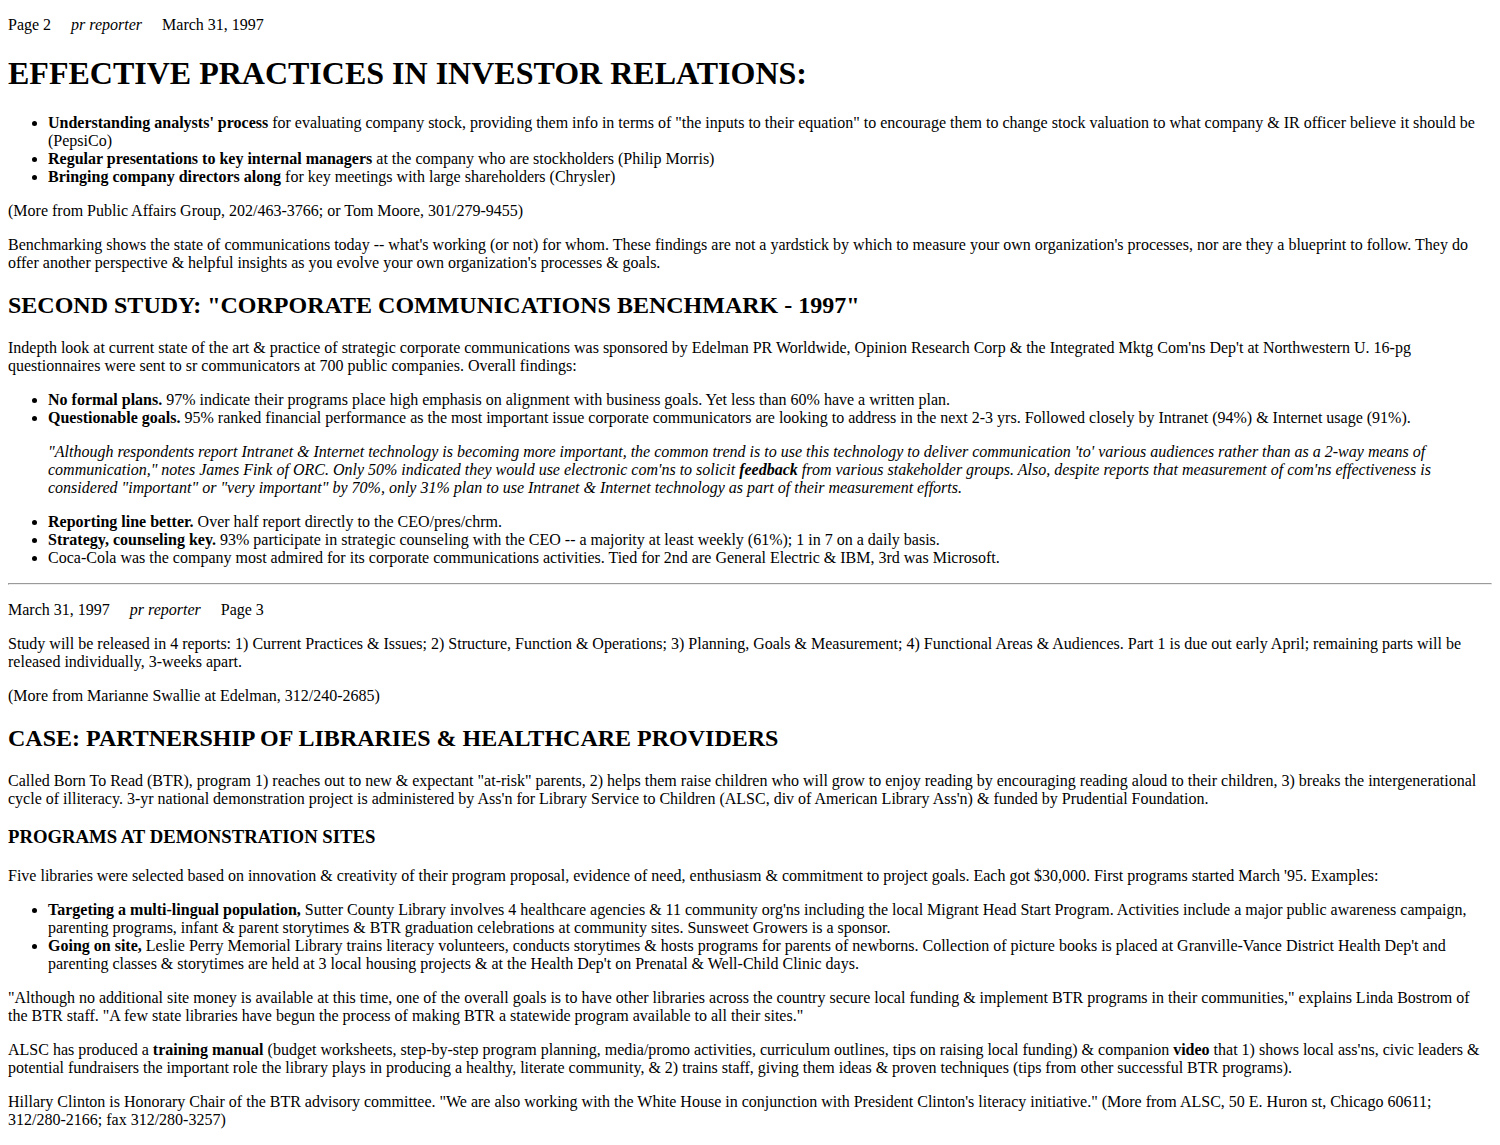Page 2 pr reporter March 31, 1997
EFFECTIVE PRACTICES IN INVESTOR RELATIONS:
Understanding analysts' process for evaluating company stock, providing them info in terms of "the inputs to their equation" to encourage them to change stock valuation to what company & IR officer believe it should be (PepsiCo)
Regular presentations to key internal managers at the company who are stockholders (Philip Morris)
Bringing company directors along for key meetings with large shareholders (Chrysler)
(More from Public Affairs Group, 202/463-3766; or Tom Moore, 301/279-9455)
Benchmarking shows the state of communications today -- what's working (or not) for whom. These findings are not a yardstick by which to measure your own organization's processes, nor are they a blueprint to follow. They do offer another perspective & helpful insights as you evolve your own organization's processes & goals.
SECOND STUDY: "CORPORATE COMMUNICATIONS BENCHMARK - 1997"
Indepth look at current state of the art & practice of strategic corporate communications was sponsored by Edelman PR Worldwide, Opinion Research Corp & the Integrated Mktg Com'ns Dep't at Northwestern U. 16-pg questionnaires were sent to sr communicators at 700 public companies. Overall findings:
No formal plans. 97% indicate their programs place high emphasis on alignment with business goals. Yet less than 60% have a written plan.
Questionable goals. 95% ranked financial performance as the most important issue corporate communicators are looking to address in the next 2-3 yrs. Followed closely by Intranet (94%) & Internet usage (91%).
"Although respondents report Intranet & Internet technology is becoming more important, the common trend is to use this technology to deliver communication 'to' various audiences rather than as a 2-way means of communication," notes James Fink of ORC. Only 50% indicated they would use electronic com'ns to solicit feedback from various stakeholder groups. Also, despite reports that measurement of com'ns effectiveness is considered "important" or "very important" by 70%, only 31% plan to use Intranet & Internet technology as part of their measurement efforts.
Reporting line better. Over half report directly to the CEO/pres/chrm.
Strategy, counseling key. 93% participate in strategic counseling with the CEO -- a majority at least weekly (61%); 1 in 7 on a daily basis.
Coca-Cola was the company most admired for its corporate communications activities. Tied for 2nd are General Electric & IBM, 3rd was Microsoft.
March 31, 1997 pr reporter Page 3
Study will be released in 4 reports: 1) Current Practices & Issues; 2) Structure, Function & Operations; 3) Planning, Goals & Measurement; 4) Functional Areas & Audiences. Part 1 is due out early April; remaining parts will be released individually, 3-weeks apart.
(More from Marianne Swallie at Edelman, 312/240-2685)
CASE: PARTNERSHIP OF LIBRARIES & HEALTHCARE PROVIDERS
Called Born To Read (BTR), program 1) reaches out to new & expectant "at-risk" parents, 2) helps them raise children who will grow to enjoy reading by encouraging reading aloud to their children, 3) breaks the intergenerational cycle of illiteracy. 3-yr national demonstration project is administered by Ass'n for Library Service to Children (ALSC, div of American Library Ass'n) & funded by Prudential Foundation.
PROGRAMS AT DEMONSTRATION SITES
Five libraries were selected based on innovation & creativity of their program proposal, evidence of need, enthusiasm & commitment to project goals. Each got $30,000. First programs started March '95. Examples:
Targeting a multi-lingual population, Sutter County Library involves 4 healthcare agencies & 11 community org'ns including the local Migrant Head Start Program. Activities include a major public awareness campaign, parenting programs, infant & parent storytimes & BTR graduation celebrations at community sites. Sunsweet Growers is a sponsor.
Going on site, Leslie Perry Memorial Library trains literacy volunteers, conducts storytimes & hosts programs for parents of newborns. Collection of picture books is placed at Granville-Vance District Health Dep't and parenting classes & storytimes are held at 3 local housing projects & at the Health Dep't on Prenatal & Well-Child Clinic days.
"Although no additional site money is available at this time, one of the overall goals is to have other libraries across the country secure local funding & implement BTR programs in their communities," explains Linda Bostrom of the BTR staff. "A few state libraries have begun the process of making BTR a statewide program available to all their sites."
ALSC has produced a training manual (budget worksheets, step-by-step program planning, media/promo activities, curriculum outlines, tips on raising local funding) & companion video that 1) shows local ass'ns, civic leaders & potential fundraisers the important role the library plays in producing a healthy, literate community, & 2) trains staff, giving them ideas & proven techniques (tips from other successful BTR programs).
Hillary Clinton is Honorary Chair of the BTR advisory committee. "We are also working with the White House in conjunction with President Clinton's literacy initiative." (More from ALSC, 50 E. Huron st, Chicago 60611; 312/280-2166; fax 312/280-3257)